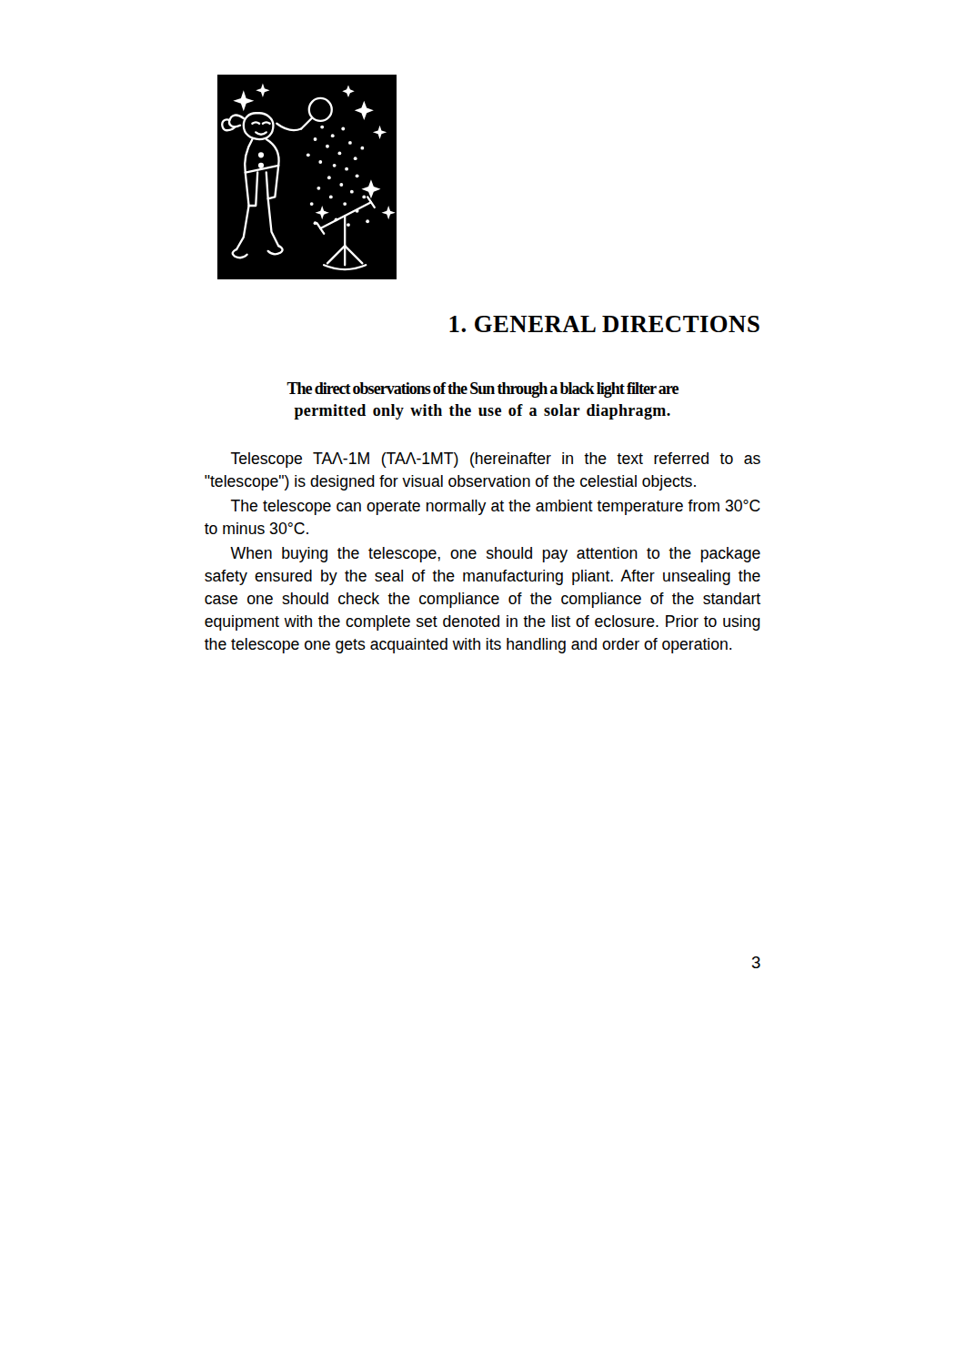1. GENERAL DIRECTIONS
The direct observations of the Sun through a black light filter are
permitted only with the use of a solar diaphragm.
Telescope TAΛ-1M (TAΛ-1MT) (hereinafter in the text referred to as "telescope") is designed for visual observation of the celestial objects.
The telescope can operate normally at the ambient temperature from 30°C to minus 30°C.
When buying the telescope, one should pay attention to the package safety ensured by the seal of the manufacturing pliant. After unsealing the case one should check the compliance of the compliance of the standart equipment with the complete set denoted in the list of eclosure. Prior to using the telescope one gets acquainted with its handling and order of operation.
3